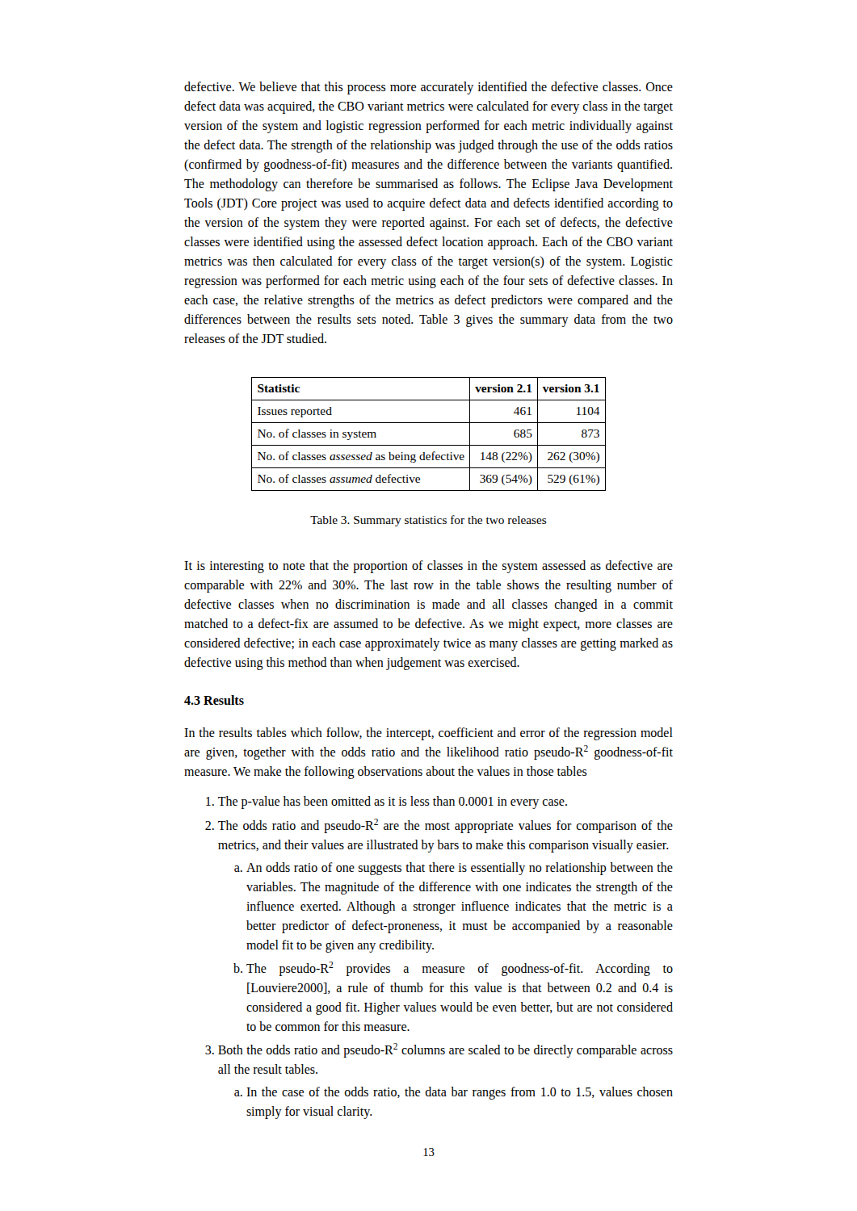defective. We believe that this process more accurately identified the defective classes. Once defect data was acquired, the CBO variant metrics were calculated for every class in the target version of the system and logistic regression performed for each metric individually against the defect data. The strength of the relationship was judged through the use of the odds ratios (confirmed by goodness-of-fit) measures and the difference between the variants quantified. The methodology can therefore be summarised as follows. The Eclipse Java Development Tools (JDT) Core project was used to acquire defect data and defects identified according to the version of the system they were reported against. For each set of defects, the defective classes were identified using the assessed defect location approach. Each of the CBO variant metrics was then calculated for every class of the target version(s) of the system. Logistic regression was performed for each metric using each of the four sets of defective classes. In each case, the relative strengths of the metrics as defect predictors were compared and the differences between the results sets noted. Table 3 gives the summary data from the two releases of the JDT studied.
| Statistic | version 2.1 | version 3.1 |
| --- | --- | --- |
| Issues reported | 461 | 1104 |
| No. of classes in system | 685 | 873 |
| No. of classes assessed as being defective | 148 (22%) | 262 (30%) |
| No. of classes assumed defective | 369 (54%) | 529 (61%) |
Table 3. Summary statistics for the two releases
It is interesting to note that the proportion of classes in the system assessed as defective are comparable with 22% and 30%. The last row in the table shows the resulting number of defective classes when no discrimination is made and all classes changed in a commit matched to a defect-fix are assumed to be defective. As we might expect, more classes are considered defective; in each case approximately twice as many classes are getting marked as defective using this method than when judgement was exercised.
4.3 Results
In the results tables which follow, the intercept, coefficient and error of the regression model are given, together with the odds ratio and the likelihood ratio pseudo-R2 goodness-of-fit measure. We make the following observations about the values in those tables
The p-value has been omitted as it is less than 0.0001 in every case.
The odds ratio and pseudo-R2 are the most appropriate values for comparison of the metrics, and their values are illustrated by bars to make this comparison visually easier.
An odds ratio of one suggests that there is essentially no relationship between the variables. The magnitude of the difference with one indicates the strength of the influence exerted. Although a stronger influence indicates that the metric is a better predictor of defect-proneness, it must be accompanied by a reasonable model fit to be given any credibility.
The pseudo-R2 provides a measure of goodness-of-fit. According to [Louviere2000], a rule of thumb for this value is that between 0.2 and 0.4 is considered a good fit. Higher values would be even better, but are not considered to be common for this measure.
Both the odds ratio and pseudo-R2 columns are scaled to be directly comparable across all the result tables.
In the case of the odds ratio, the data bar ranges from 1.0 to 1.5, values chosen simply for visual clarity.
13